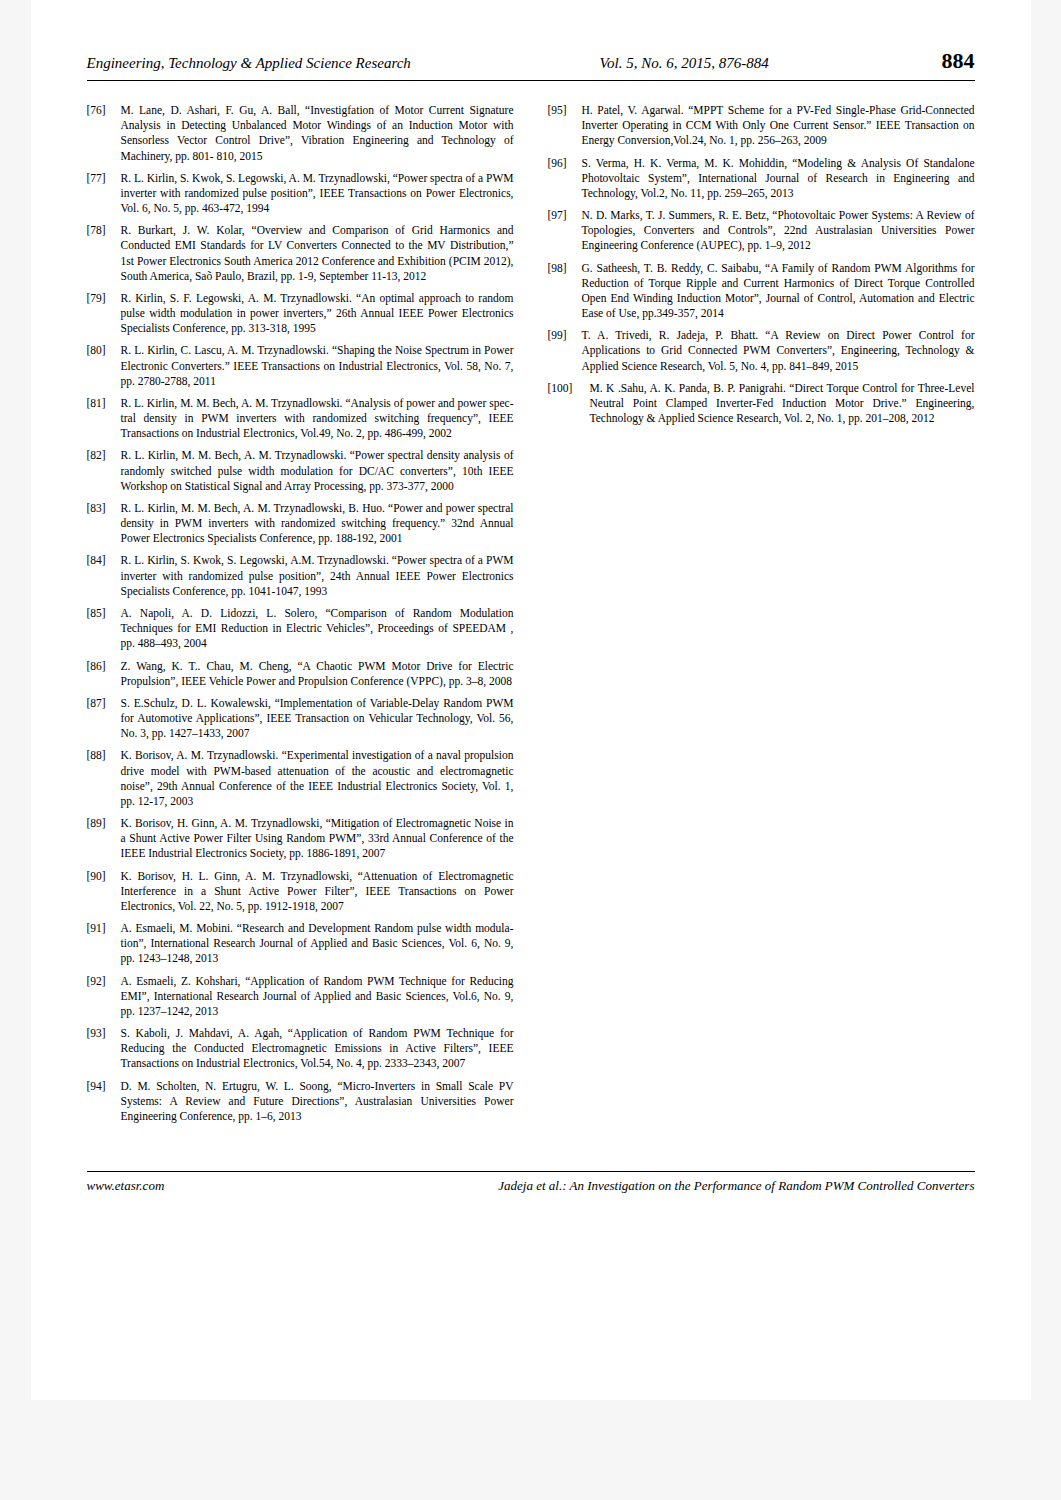Engineering, Technology & Applied Science Research
Vol. 5, No. 6, 2015, 876-884
884
[76] M. Lane, D. Ashari, F. Gu, A. Ball, “Investigfation of Motor Current Signature Analysis in Detecting Unbalanced Motor Windings of an Induction Motor with Sensorless Vector Control Drive”, Vibration Engineering and Technology of Machinery, pp. 801- 810, 2015
[77] R. L. Kirlin, S. Kwok, S. Legowski, A. M. Trzynadlowski, “Power spectra of a PWM inverter with randomized pulse position”, IEEE Transactions on Power Electronics, Vol. 6, No. 5, pp. 463-472, 1994
[78] R. Burkart, J. W. Kolar, “Overview and Comparison of Grid Harmonics and Conducted EMI Standards for LV Converters Connected to the MV Distribution,” 1st Power Electronics South America 2012 Conference and Exhibition (PCIM 2012), South America, Saõ Paulo, Brazil, pp. 1-9, September 11-13, 2012
[79] R. Kirlin, S. F. Legowski, A. M. Trzynadlowski. “An optimal approach to random pulse width modulation in power inverters,” 26th Annual IEEE Power Electronics Specialists Conference, pp. 313-318, 1995
[80] R. L. Kirlin, C. Lascu, A. M. Trzynadlowski. “Shaping the Noise Spectrum in Power Electronic Converters.” IEEE Transactions on Industrial Electronics, Vol. 58, No. 7, pp. 2780-2788, 2011
[81] R. L. Kirlin, M. M. Bech, A. M. Trzynadlowski. “Analysis of power and power spectral density in PWM inverters with randomized switching frequency”, IEEE Transactions on Industrial Electronics, Vol.49, No. 2, pp. 486-499, 2002
[82] R. L. Kirlin, M. M. Bech, A. M. Trzynadlowski. “Power spectral density analysis of randomly switched pulse width modulation for DC/AC converters”, 10th IEEE Workshop on Statistical Signal and Array Processing, pp. 373-377, 2000
[83] R. L. Kirlin, M. M. Bech, A. M. Trzynadlowski, B. Huo. “Power and power spectral density in PWM inverters with randomized switching frequency.” 32nd Annual Power Electronics Specialists Conference, pp. 188-192, 2001
[84] R. L. Kirlin, S. Kwok, S. Legowski, A.M. Trzynadlowski. “Power spectra of a PWM inverter with randomized pulse position”, 24th Annual IEEE Power Electronics Specialists Conference, pp. 1041-1047, 1993
[85] A. Napoli, A. D. Lidozzi, L. Solero, “Comparison of Random Modulation Techniques for EMI Reduction in Electric Vehicles”, Proceedings of SPEEDAM , pp. 488–493, 2004
[86] Z. Wang, K. T.. Chau, M. Cheng, “A Chaotic PWM Motor Drive for Electric Propulsion”, IEEE Vehicle Power and Propulsion Conference (VPPC), pp. 3–8, 2008
[87] S. E.Schulz, D. L. Kowalewski, “Implementation of Variable-Delay Random PWM for Automotive Applications”, IEEE Transaction on Vehicular Technology, Vol. 56, No. 3, pp. 1427–1433, 2007
[88] K. Borisov, A. M. Trzynadlowski. “Experimental investigation of a naval propulsion drive model with PWM-based attenuation of the acoustic and electromagnetic noise”, 29th Annual Conference of the IEEE Industrial Electronics Society, Vol. 1, pp. 12-17, 2003
[89] K. Borisov, H. Ginn, A. M. Trzynadlowski, “Mitigation of Electromagnetic Noise in a Shunt Active Power Filter Using Random PWM”, 33rd Annual Conference of the IEEE Industrial Electronics Society, pp. 1886-1891, 2007
[90] K. Borisov, H. L. Ginn, A. M. Trzynadlowski, “Attenuation of Electromagnetic Interference in a Shunt Active Power Filter”, IEEE Transactions on Power Electronics, Vol. 22, No. 5, pp. 1912-1918, 2007
[91] A. Esmaeli, M. Mobini. “Research and Development Random pulse width modulation”, International Research Journal of Applied and Basic Sciences, Vol. 6, No. 9, pp. 1243–1248, 2013
[92] A. Esmaeli, Z. Kohshari, “Application of Random PWM Technique for Reducing EMI”, International Research Journal of Applied and Basic Sciences, Vol.6, No. 9, pp. 1237–1242, 2013
[93] S. Kaboli, J. Mahdavi, A. Agah, “Application of Random PWM Technique for Reducing the Conducted Electromagnetic Emissions in Active Filters”, IEEE Transactions on Industrial Electronics, Vol.54, No. 4, pp. 2333–2343, 2007
[94] D. M. Scholten, N. Ertugru, W. L. Soong, “Micro-Inverters in Small Scale PV Systems: A Review and Future Directions”, Australasian Universities Power Engineering Conference, pp. 1–6, 2013
[95] H. Patel, V. Agarwal. “MPPT Scheme for a PV-Fed Single-Phase Grid-Connected Inverter Operating in CCM With Only One Current Sensor.” IEEE Transaction on Energy Conversion,Vol.24, No. 1, pp. 256–263, 2009
[96] S. Verma, H. K. Verma, M. K. Mohiddin, “Modeling & Analysis Of Standalone Photovoltaic System”, International Journal of Research in Engineering and Technology, Vol.2, No. 11, pp. 259–265, 2013
[97] N. D. Marks, T. J. Summers, R. E. Betz, “Photovoltaic Power Systems: A Review of Topologies, Converters and Controls”, 22nd Australasian Universities Power Engineering Conference (AUPEC), pp. 1–9, 2012
[98] G. Satheesh, T. B. Reddy, C. Saibabu, “A Family of Random PWM Algorithms for Reduction of Torque Ripple and Current Harmonics of Direct Torque Controlled Open End Winding Induction Motor”, Journal of Control, Automation and Electric Ease of Use, pp.349-357, 2014
[99] T. A. Trivedi, R. Jadeja, P. Bhatt. “A Review on Direct Power Control for Applications to Grid Connected PWM Converters”, Engineering, Technology & Applied Science Research, Vol. 5, No. 4, pp. 841–849, 2015
[100] M. K .Sahu, A. K. Panda, B. P. Panigrahi. “Direct Torque Control for Three-Level Neutral Point Clamped Inverter-Fed Induction Motor Drive.” Engineering, Technology & Applied Science Research, Vol. 2, No. 1, pp. 201–208, 2012
www.etasr.com
Jadeja et al.: An Investigation on the Performance of Random PWM Controlled Converters